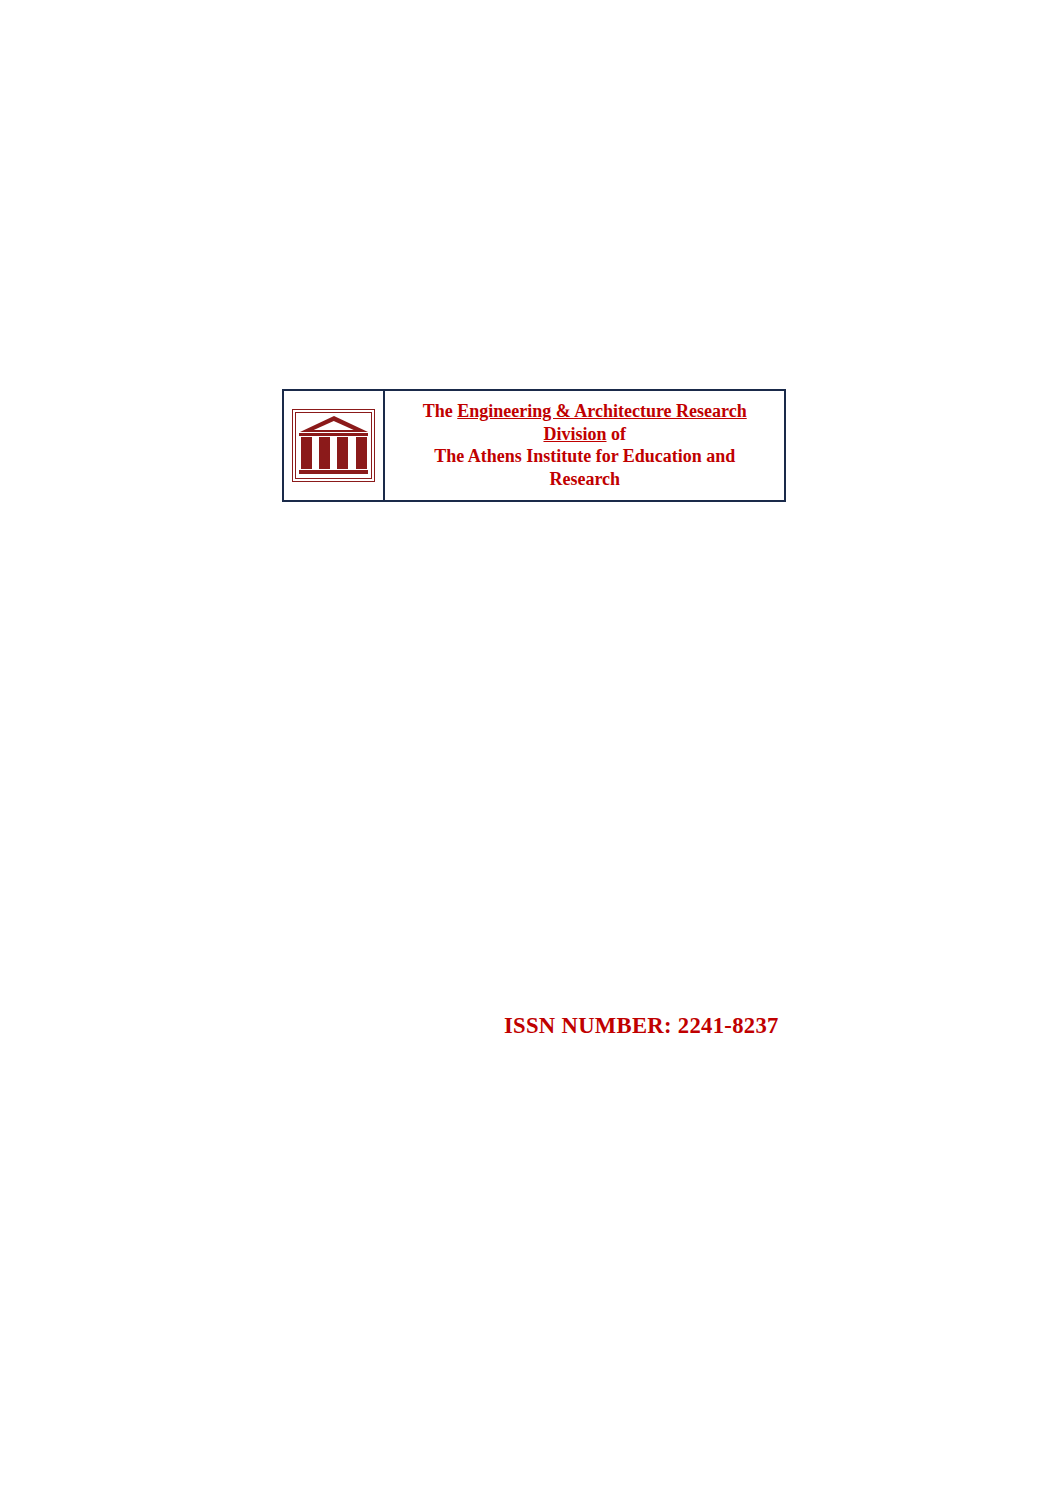The Engineering & Architecture Research Division of
The Athens Institute for Education and Research
ISSN NUMBER: 2241-8237